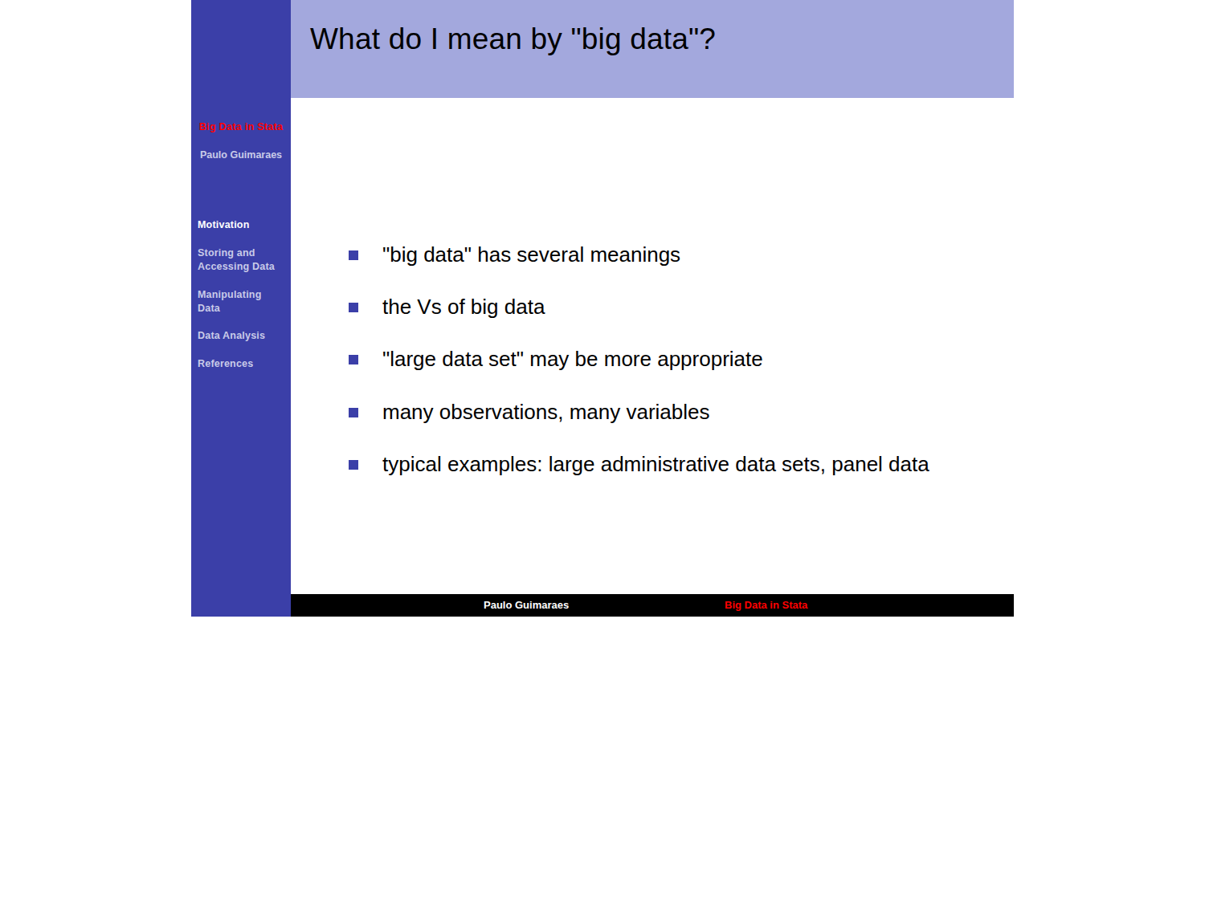What do I mean by "big data"?
Big Data in Stata
Paulo Guimaraes
Motivation
Storing and Accessing Data
Manipulating Data
Data Analysis
References
"big data" has several meanings
the Vs of big data
"large data set" may be more appropriate
many observations, many variables
typical examples: large administrative data sets, panel data
Paulo Guimaraes Big Data in Stata